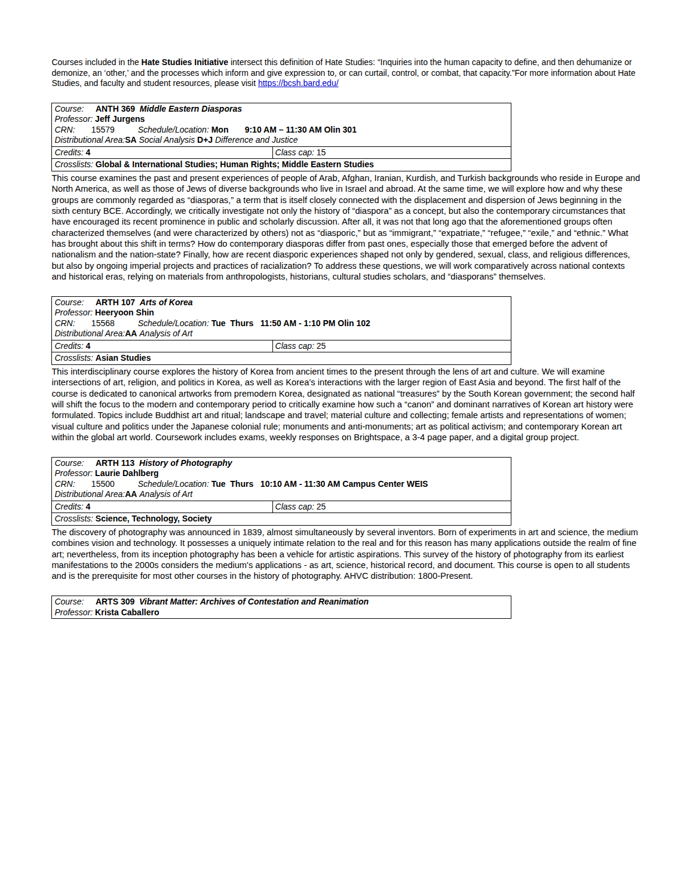Courses included in the Hate Studies Initiative intersect this definition of Hate Studies: “Inquiries into the human capacity to define, and then dehumanize or demonize, an ‘other,’ and the processes which inform and give expression to, or can curtail, control, or combat, that capacity.”For more information about Hate Studies, and faculty and student resources, please visit https://bcsh.bard.edu/
| Course: ANTH 369 Middle Eastern Diasporas Professor: Jeff Jurgens CRN: 15579 Schedule/Location: Mon 9:10 AM – 11:30 AM Olin 301 Distributional Area: SA Social Analysis D+J Difference and Justice |
| Credits: 4 | Class cap: 15 |
| Crosslists: Global & International Studies; Human Rights; Middle Eastern Studies |
This course examines the past and present experiences of people of Arab, Afghan, Iranian, Kurdish, and Turkish backgrounds who reside in Europe and North America, as well as those of Jews of diverse backgrounds who live in Israel and abroad. At the same time, we will explore how and why these groups are commonly regarded as “diasporas,” a term that is itself closely connected with the displacement and dispersion of Jews beginning in the sixth century BCE. Accordingly, we critically investigate not only the history of “diaspora” as a concept, but also the contemporary circumstances that have encouraged its recent prominence in public and scholarly discussion. After all, it was not that long ago that the aforementioned groups often characterized themselves (and were characterized by others) not as “diasporic,” but as “immigrant,” “expatriate,” “refugee,” “exile,” and “ethnic.” What has brought about this shift in terms? How do contemporary diasporas differ from past ones, especially those that emerged before the advent of nationalism and the nation-state? Finally, how are recent diasporic experiences shaped not only by gendered, sexual, class, and religious differences, but also by ongoing imperial projects and practices of racialization? To address these questions, we will work comparatively across national contexts and historical eras, relying on materials from anthropologists, historians, cultural studies scholars, and “diasporans” themselves.
| Course: ARTH 107 Arts of Korea Professor: Heeryoon Shin CRN: 15568 Schedule/Location: Tue Thurs 11:50 AM - 1:10 PM Olin 102 Distributional Area: AA Analysis of Art |
| Credits: 4 | Class cap: 25 |
| Crosslists: Asian Studies |
This interdisciplinary course explores the history of Korea from ancient times to the present through the lens of art and culture. We will examine intersections of art, religion, and politics in Korea, as well as Korea’s interactions with the larger region of East Asia and beyond. The first half of the course is dedicated to canonical artworks from premodern Korea, designated as national “treasures” by the South Korean government; the second half will shift the focus to the modern and contemporary period to critically examine how such a “canon” and dominant narratives of Korean art history were formulated. Topics include Buddhist art and ritual; landscape and travel; material culture and collecting; female artists and representations of women; visual culture and politics under the Japanese colonial rule; monuments and anti-monuments; art as political activism; and contemporary Korean art within the global art world. Coursework includes exams, weekly responses on Brightspace, a 3-4 page paper, and a digital group project.
| Course: ARTH 113 History of Photography Professor: Laurie Dahlberg CRN: 15500 Schedule/Location: Tue Thurs 10:10 AM - 11:30 AM Campus Center WEIS Distributional Area: AA Analysis of Art |
| Credits: 4 | Class cap: 25 |
| Crosslists: Science, Technology, Society |
The discovery of photography was announced in 1839, almost simultaneously by several inventors. Born of experiments in art and science, the medium combines vision and technology. It possesses a uniquely intimate relation to the real and for this reason has many applications outside the realm of fine art; nevertheless, from its inception photography has been a vehicle for artistic aspirations. This survey of the history of photography from its earliest manifestations to the 2000s considers the medium's applications - as art, science, historical record, and document. This course is open to all students and is the prerequisite for most other courses in the history of photography. AHVC distribution: 1800-Present.
| Course: ARTS 309 Vibrant Matter: Archives of Contestation and Reanimation Professor: Krista Caballero |